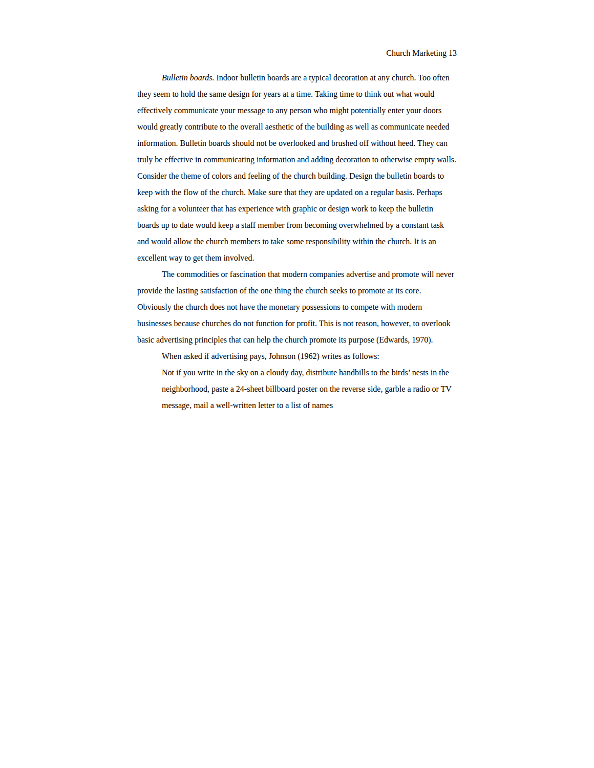Church Marketing 13
Bulletin boards. Indoor bulletin boards are a typical decoration at any church. Too often they seem to hold the same design for years at a time. Taking time to think out what would effectively communicate your message to any person who might potentially enter your doors would greatly contribute to the overall aesthetic of the building as well as communicate needed information. Bulletin boards should not be overlooked and brushed off without heed. They can truly be effective in communicating information and adding decoration to otherwise empty walls. Consider the theme of colors and feeling of the church building. Design the bulletin boards to keep with the flow of the church. Make sure that they are updated on a regular basis. Perhaps asking for a volunteer that has experience with graphic or design work to keep the bulletin boards up to date would keep a staff member from becoming overwhelmed by a constant task and would allow the church members to take some responsibility within the church. It is an excellent way to get them involved.
The commodities or fascination that modern companies advertise and promote will never provide the lasting satisfaction of the one thing the church seeks to promote at its core. Obviously the church does not have the monetary possessions to compete with modern businesses because churches do not function for profit. This is not reason, however, to overlook basic advertising principles that can help the church promote its purpose (Edwards, 1970).
When asked if advertising pays, Johnson (1962) writes as follows:
Not if you write in the sky on a cloudy day, distribute handbills to the birds’ nests in the neighborhood, paste a 24-sheet billboard poster on the reverse side, garble a radio or TV message, mail a well-written letter to a list of names